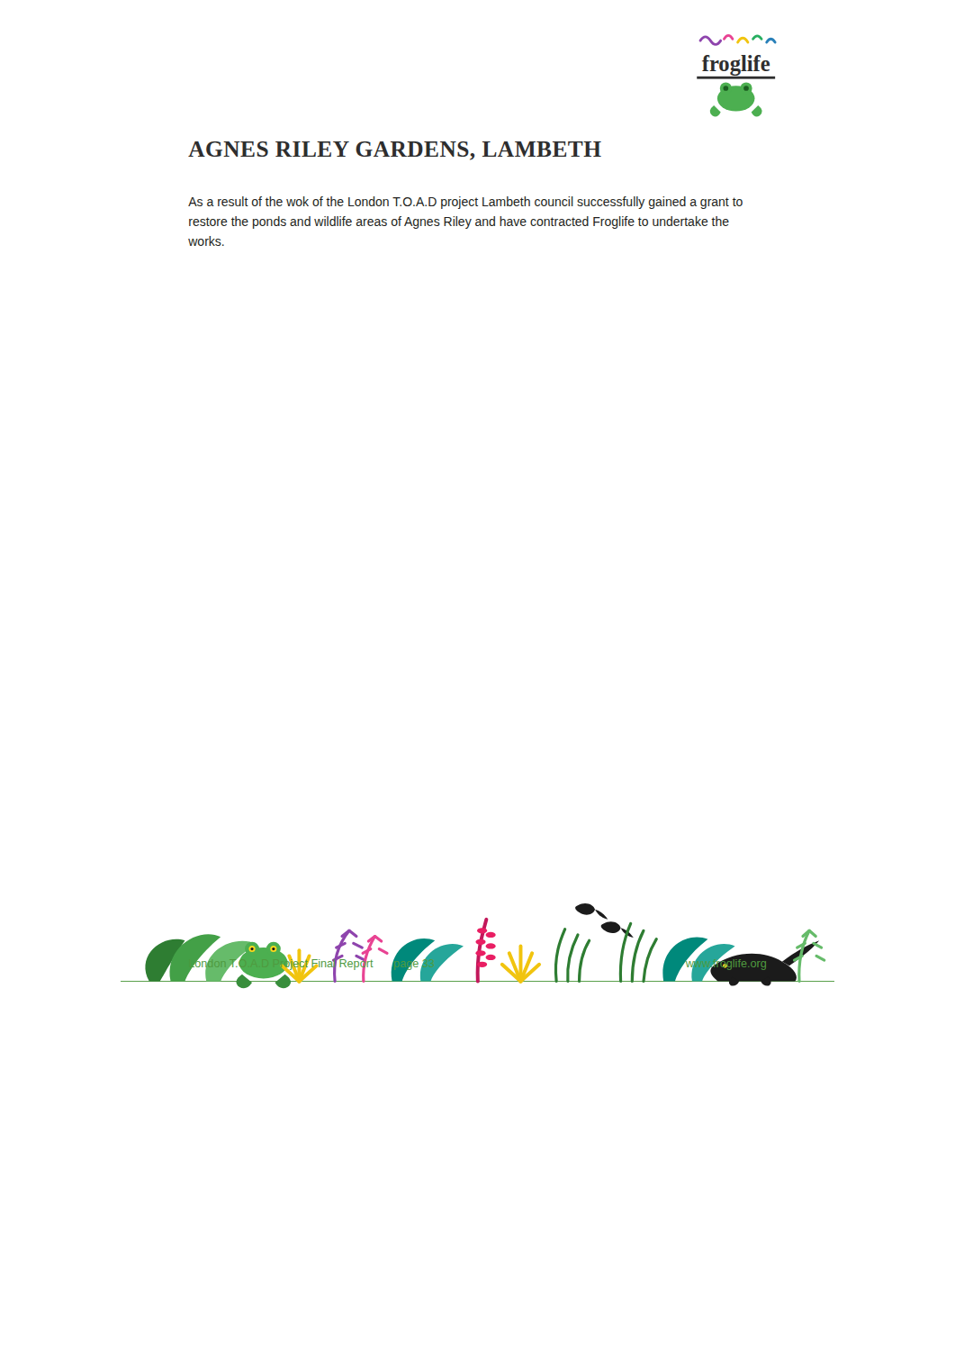froglife
Agnes Riley Gardens, Lambeth
As a result of the wok of the London T.O.A.D project Lambeth council successfully gained a grant to restore the ponds and wildlife areas of Agnes Riley and have contracted Froglife to undertake the works.
London T.O.A.D Project Final Report page 33 www.froglife.org